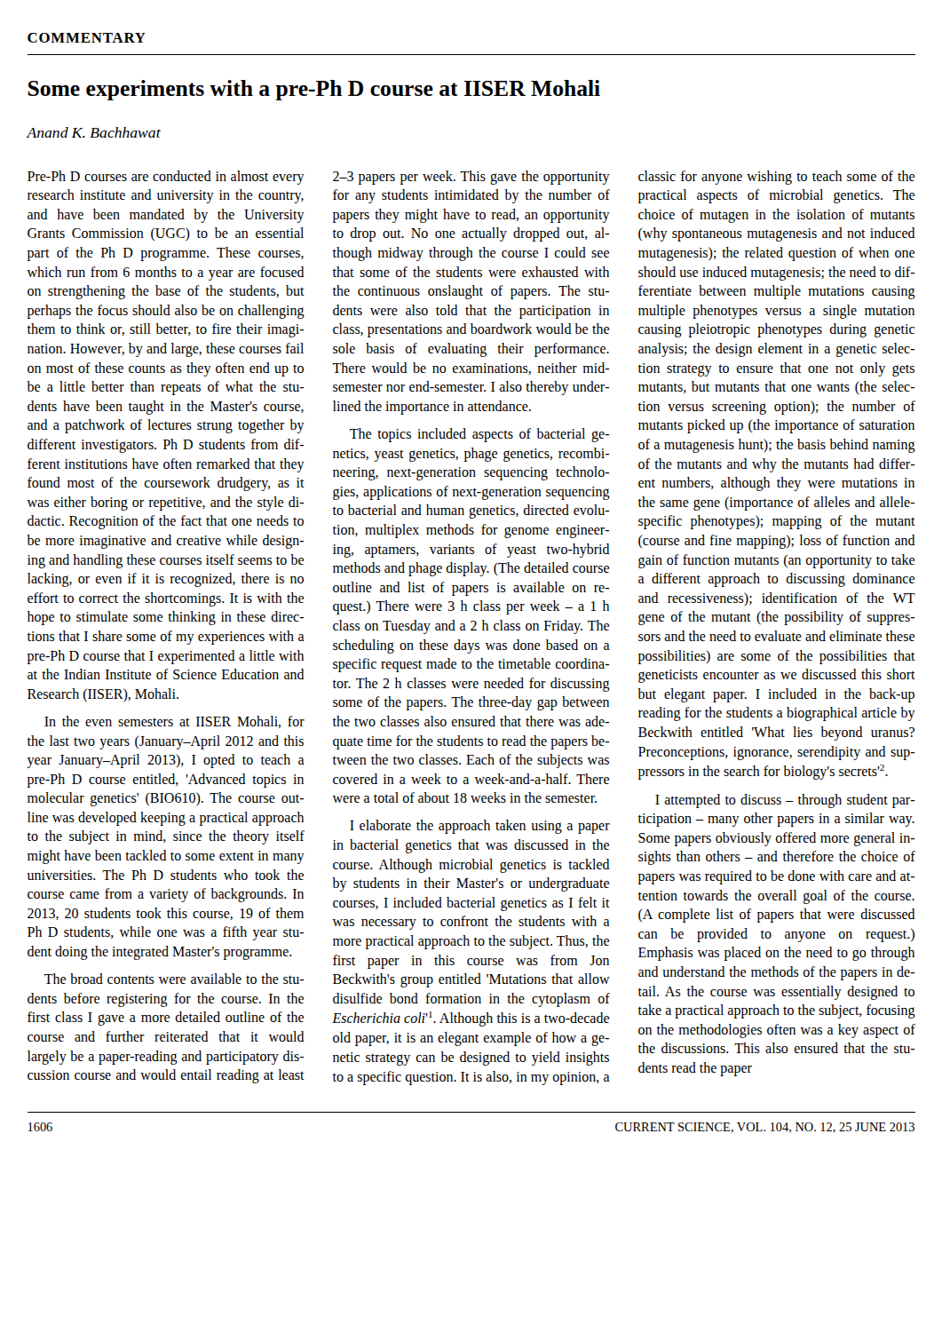COMMENTARY
Some experiments with a pre-Ph D course at IISER Mohali
Anand K. Bachhawat
Pre-Ph D courses are conducted in almost every research institute and university in the country, and have been mandated by the University Grants Commission (UGC) to be an essential part of the Ph D programme. These courses, which run from 6 months to a year are focused on strengthening the base of the students, but perhaps the focus should also be on challenging them to think or, still better, to fire their imagination. However, by and large, these courses fail on most of these counts as they often end up to be a little better than repeats of what the students have been taught in the Master's course, and a patchwork of lectures strung together by different investigators. Ph D students from different institutions have often remarked that they found most of the coursework drudgery, as it was either boring or repetitive, and the style didactic. Recognition of the fact that one needs to be more imaginative and creative while designing and handling these courses itself seems to be lacking, or even if it is recognized, there is no effort to correct the shortcomings. It is with the hope to stimulate some thinking in these directions that I share some of my experiences with a pre-Ph D course that I experimented a little with at the Indian Institute of Science Education and Research (IISER), Mohali.
In the even semesters at IISER Mohali, for the last two years (January–April 2012 and this year January–April 2013), I opted to teach a pre-Ph D course entitled, 'Advanced topics in molecular genetics' (BIO610). The course outline was developed keeping a practical approach to the subject in mind, since the theory itself might have been tackled to some extent in many universities. The Ph D students who took the course came from a variety of backgrounds. In 2013, 20 students took this course, 19 of them Ph D students, while one was a fifth year student doing the integrated Master's programme.
The broad contents were available to the students before registering for the course. In the first class I gave a more detailed outline of the course and further reiterated that it would largely be a paper-reading and participatory discussion course and would entail reading at least 2–3 papers per week. This gave the opportunity for any students intimidated by the number of papers they might have to read, an opportunity to drop out. No one actually dropped out, although midway through the course I could see that some of the students were exhausted with the continuous onslaught of papers. The students were also told that the participation in class, presentations and boardwork would be the sole basis of evaluating their performance. There would be no examinations, neither mid-semester nor end-semester. I also thereby underlined the importance in attendance.
The topics included aspects of bacterial genetics, yeast genetics, phage genetics, recombineering, next-generation sequencing technologies, applications of next-generation sequencing to bacterial and human genetics, directed evolution, multiplex methods for genome engineering, aptamers, variants of yeast two-hybrid methods and phage display. (The detailed course outline and list of papers is available on request.) There were 3 h class per week – a 1 h class on Tuesday and a 2 h class on Friday. The scheduling on these days was done based on a specific request made to the timetable coordinator. The 2 h classes were needed for discussing some of the papers. The three-day gap between the two classes also ensured that there was adequate time for the students to read the papers between the two classes. Each of the subjects was covered in a week to a week-and-a-half. There were a total of about 18 weeks in the semester.
I elaborate the approach taken using a paper in bacterial genetics that was discussed in the course. Although microbial genetics is tackled by students in their Master's or undergraduate courses, I included bacterial genetics as I felt it was necessary to confront the students with a more practical approach to the subject. Thus, the first paper in this course was from Jon Beckwith's group entitled 'Mutations that allow disulfide bond formation in the cytoplasm of Escherichia coli'1. Although this is a two-decade old paper, it is an elegant example of how a genetic strategy can be designed to yield insights to a specific question. It is also, in my opinion, a classic for anyone wishing to teach some of the practical aspects of microbial genetics. The choice of mutagen in the isolation of mutants (why spontaneous mutagenesis and not induced mutagenesis); the related question of when one should use induced mutagenesis; the need to differentiate between multiple mutations causing multiple phenotypes versus a single mutation causing pleiotropic phenotypes during genetic analysis; the design element in a genetic selection strategy to ensure that one not only gets mutants, but mutants that one wants (the selection versus screening option); the number of mutants picked up (the importance of saturation of a mutagenesis hunt); the basis behind naming of the mutants and why the mutants had different numbers, although they were mutations in the same gene (importance of alleles and allele-specific phenotypes); mapping of the mutant (course and fine mapping); loss of function and gain of function mutants (an opportunity to take a different approach to discussing dominance and recessiveness); identification of the WT gene of the mutant (the possibility of suppressors and the need to evaluate and eliminate these possibilities) are some of the possibilities that geneticists encounter as we discussed this short but elegant paper. I included in the back-up reading for the students a biographical article by Beckwith entitled 'What lies beyond uranus? Preconceptions, ignorance, serendipity and suppressors in the search for biology's secrets'2.
I attempted to discuss – through student participation – many other papers in a similar way. Some papers obviously offered more general insights than others – and therefore the choice of papers was required to be done with care and attention towards the overall goal of the course. (A complete list of papers that were discussed can be provided to anyone on request.) Emphasis was placed on the need to go through and understand the methods of the papers in detail. As the course was essentially designed to take a practical approach to the subject, focusing on the methodologies often was a key aspect of the discussions. This also ensured that the students read the paper
1606 CURRENT SCIENCE, VOL. 104, NO. 12, 25 JUNE 2013